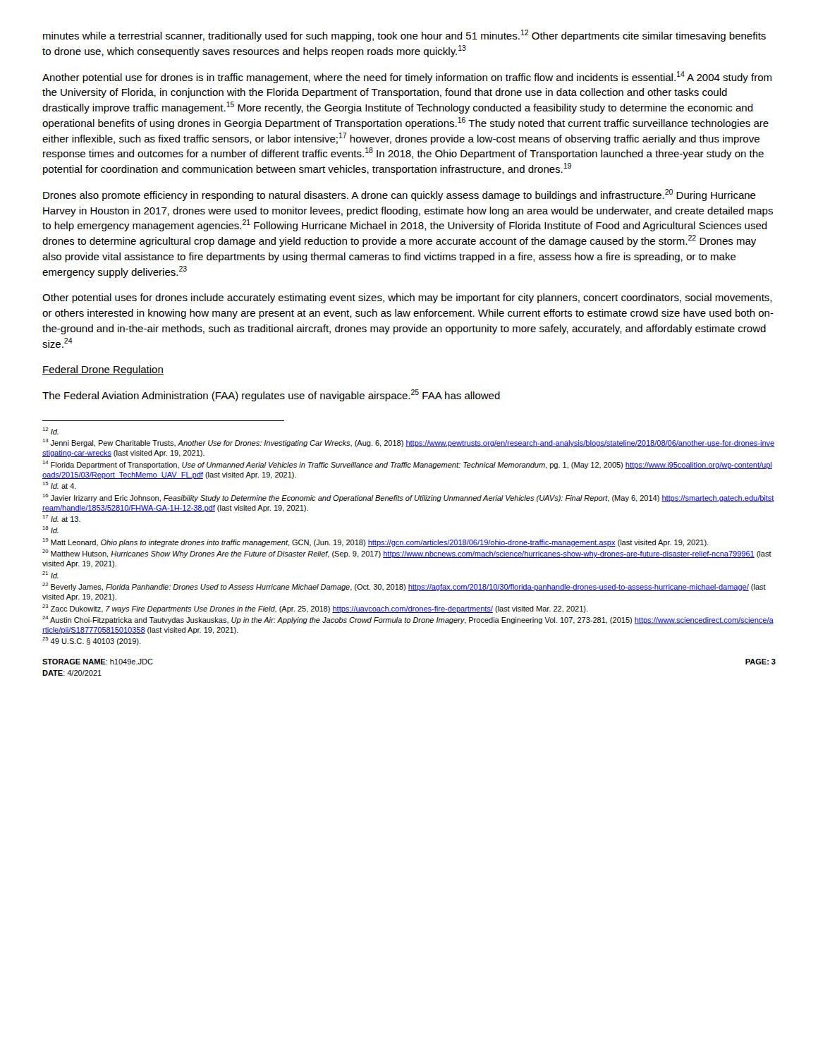minutes while a terrestrial scanner, traditionally used for such mapping, took one hour and 51 minutes.12 Other departments cite similar timesaving benefits to drone use, which consequently saves resources and helps reopen roads more quickly.13
Another potential use for drones is in traffic management, where the need for timely information on traffic flow and incidents is essential.14 A 2004 study from the University of Florida, in conjunction with the Florida Department of Transportation, found that drone use in data collection and other tasks could drastically improve traffic management.15 More recently, the Georgia Institute of Technology conducted a feasibility study to determine the economic and operational benefits of using drones in Georgia Department of Transportation operations.16 The study noted that current traffic surveillance technologies are either inflexible, such as fixed traffic sensors, or labor intensive;17 however, drones provide a low-cost means of observing traffic aerially and thus improve response times and outcomes for a number of different traffic events.18 In 2018, the Ohio Department of Transportation launched a three-year study on the potential for coordination and communication between smart vehicles, transportation infrastructure, and drones.19
Drones also promote efficiency in responding to natural disasters. A drone can quickly assess damage to buildings and infrastructure.20 During Hurricane Harvey in Houston in 2017, drones were used to monitor levees, predict flooding, estimate how long an area would be underwater, and create detailed maps to help emergency management agencies.21 Following Hurricane Michael in 2018, the University of Florida Institute of Food and Agricultural Sciences used drones to determine agricultural crop damage and yield reduction to provide a more accurate account of the damage caused by the storm.22 Drones may also provide vital assistance to fire departments by using thermal cameras to find victims trapped in a fire, assess how a fire is spreading, or to make emergency supply deliveries.23
Other potential uses for drones include accurately estimating event sizes, which may be important for city planners, concert coordinators, social movements, or others interested in knowing how many are present at an event, such as law enforcement. While current efforts to estimate crowd size have used both on-the-ground and in-the-air methods, such as traditional aircraft, drones may provide an opportunity to more safely, accurately, and affordably estimate crowd size.24
Federal Drone Regulation
The Federal Aviation Administration (FAA) regulates use of navigable airspace.25 FAA has allowed
12 Id.
13 Jenni Bergal, Pew Charitable Trusts, Another Use for Drones: Investigating Car Wrecks, (Aug. 6, 2018) https://www.pewtrusts.org/en/research-and-analysis/blogs/stateline/2018/08/06/another-use-for-drones-investigating-car-wrecks (last visited Apr. 19, 2021).
14 Florida Department of Transportation, Use of Unmanned Aerial Vehicles in Traffic Surveillance and Traffic Management: Technical Memorandum, pg. 1, (May 12, 2005) https://www.i95coalition.org/wp-content/uploads/2015/03/Report_TechMemo_UAV_FL.pdf (last visited Apr. 19, 2021).
15 Id. at 4.
16 Javier Irizarry and Eric Johnson, Feasibility Study to Determine the Economic and Operational Benefits of Utilizing Unmanned Aerial Vehicles (UAVs): Final Report, (May 6, 2014) https://smartech.gatech.edu/bitstream/handle/1853/52810/FHWA-GA-1H-12-38.pdf (last visited Apr. 19, 2021).
17 Id. at 13.
18 Id.
19 Matt Leonard, Ohio plans to integrate drones into traffic management, GCN, (Jun. 19, 2018) https://gcn.com/articles/2018/06/19/ohio-drone-traffic-management.aspx (last visited Apr. 19, 2021).
20 Matthew Hutson, Hurricanes Show Why Drones Are the Future of Disaster Relief, (Sep. 9, 2017) https://www.nbcnews.com/mach/science/hurricanes-show-why-drones-are-future-disaster-relief-ncna799961 (last visited Apr. 19, 2021).
21 Id.
22 Beverly James, Florida Panhandle: Drones Used to Assess Hurricane Michael Damage, (Oct. 30, 2018) https://agfax.com/2018/10/30/florida-panhandle-drones-used-to-assess-hurricane-michael-damage/ (last visited Apr. 19, 2021).
23 Zacc Dukowitz, 7 ways Fire Departments Use Drones in the Field, (Apr. 25, 2018) https://uavcoach.com/drones-fire-departments/ (last visited Mar. 22, 2021).
24 Austin Choi-Fitzpatricka and Tautvydas Juskauskas, Up in the Air: Applying the Jacobs Crowd Formula to Drone Imagery, Procedia Engineering Vol. 107, 273-281, (2015) https://www.sciencedirect.com/science/article/pii/S1877705815010358 (last visited Apr. 19, 2021).
25 49 U.S.C. § 40103 (2019).
STORAGE NAME: h1049e.JDC PAGE: 3
DATE: 4/20/2021